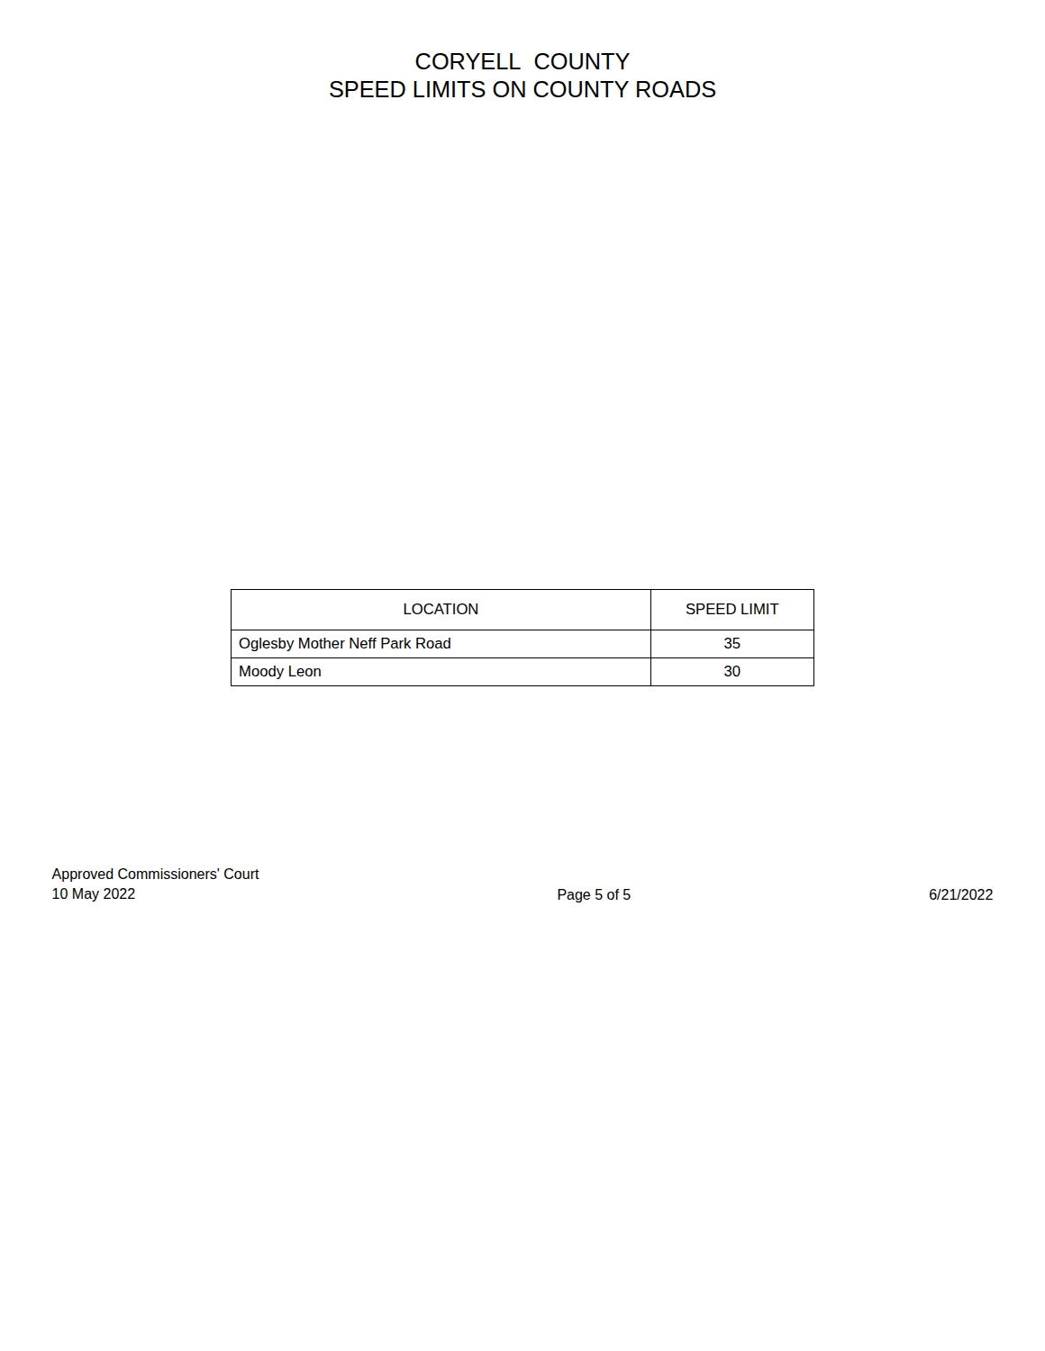CORYELL COUNTY
SPEED LIMITS ON COUNTY ROADS
| LOCATION | SPEED LIMIT |
| --- | --- |
| Oglesby Mother Neff Park Road | 35 |
| Moody Leon | 30 |
Approved Commissioners' Court
10 May 2022
Page 5 of 5
6/21/2022